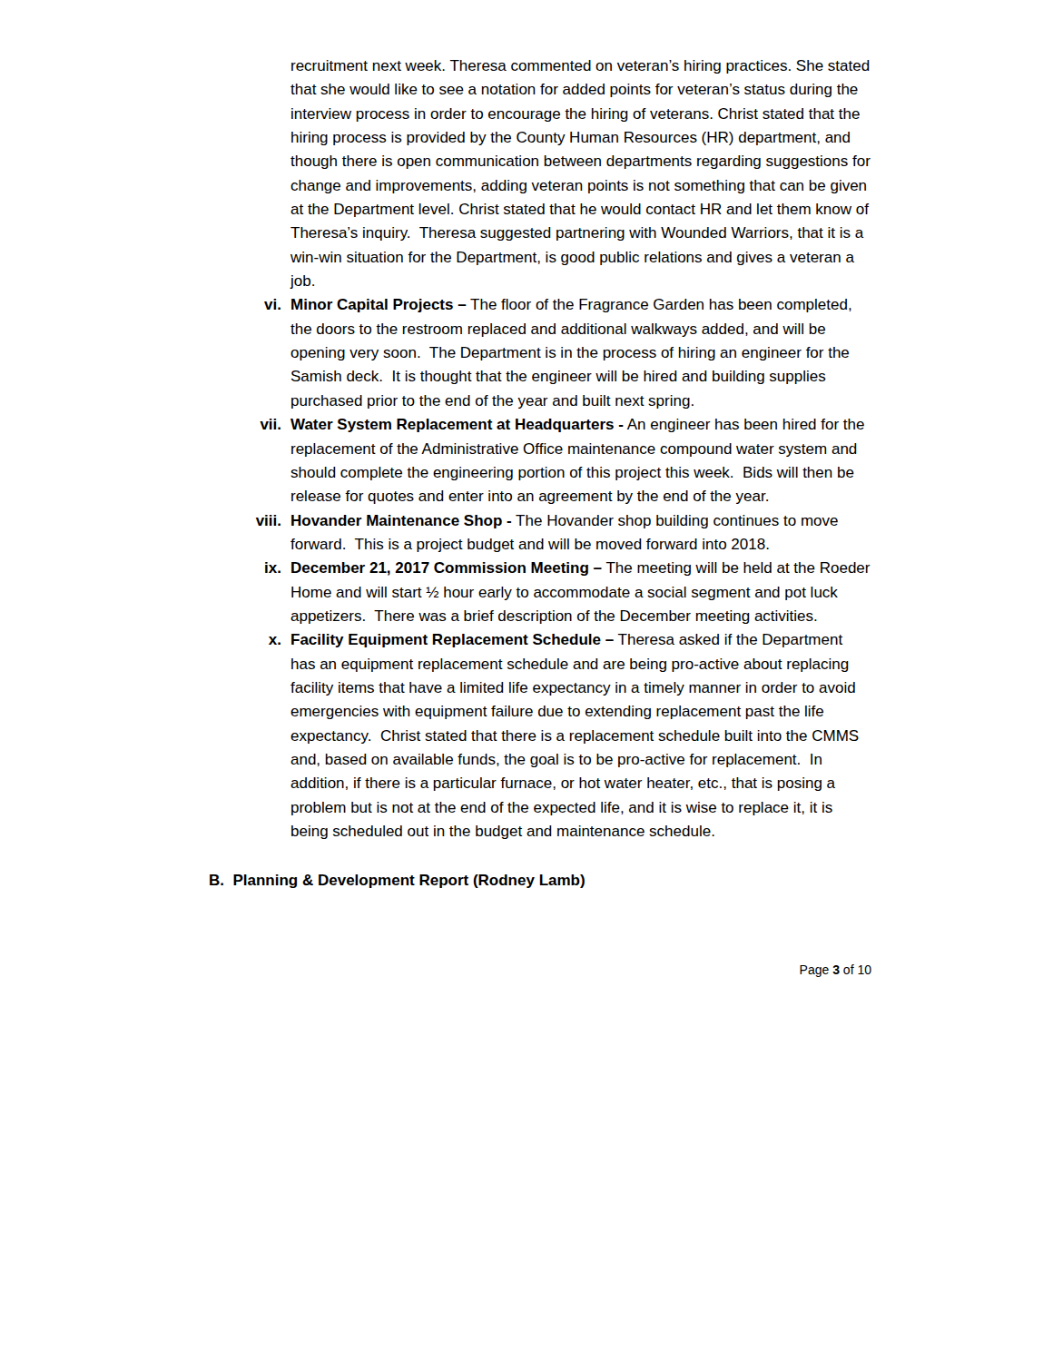recruitment next week. Theresa commented on veteran’s hiring practices. She stated that she would like to see a notation for added points for veteran’s status during the interview process in order to encourage the hiring of veterans. Christ stated that the hiring process is provided by the County Human Resources (HR) department, and though there is open communication between departments regarding suggestions for change and improvements, adding veteran points is not something that can be given at the Department level. Christ stated that he would contact HR and let them know of Theresa’s inquiry. Theresa suggested partnering with Wounded Warriors, that it is a win-win situation for the Department, is good public relations and gives a veteran a job.
vi. Minor Capital Projects – The floor of the Fragrance Garden has been completed, the doors to the restroom replaced and additional walkways added, and will be opening very soon. The Department is in the process of hiring an engineer for the Samish deck. It is thought that the engineer will be hired and building supplies purchased prior to the end of the year and built next spring.
vii. Water System Replacement at Headquarters - An engineer has been hired for the replacement of the Administrative Office maintenance compound water system and should complete the engineering portion of this project this week. Bids will then be release for quotes and enter into an agreement by the end of the year.
viii. Hovander Maintenance Shop - The Hovander shop building continues to move forward. This is a project budget and will be moved forward into 2018.
ix. December 21, 2017 Commission Meeting – The meeting will be held at the Roeder Home and will start ½ hour early to accommodate a social segment and pot luck appetizers. There was a brief description of the December meeting activities.
x. Facility Equipment Replacement Schedule – Theresa asked if the Department has an equipment replacement schedule and are being pro-active about replacing facility items that have a limited life expectancy in a timely manner in order to avoid emergencies with equipment failure due to extending replacement past the life expectancy. Christ stated that there is a replacement schedule built into the CMMS and, based on available funds, the goal is to be pro-active for replacement. In addition, if there is a particular furnace, or hot water heater, etc., that is posing a problem but is not at the end of the expected life, and it is wise to replace it, it is being scheduled out in the budget and maintenance schedule.
B. Planning & Development Report (Rodney Lamb)
Page 3 of 10